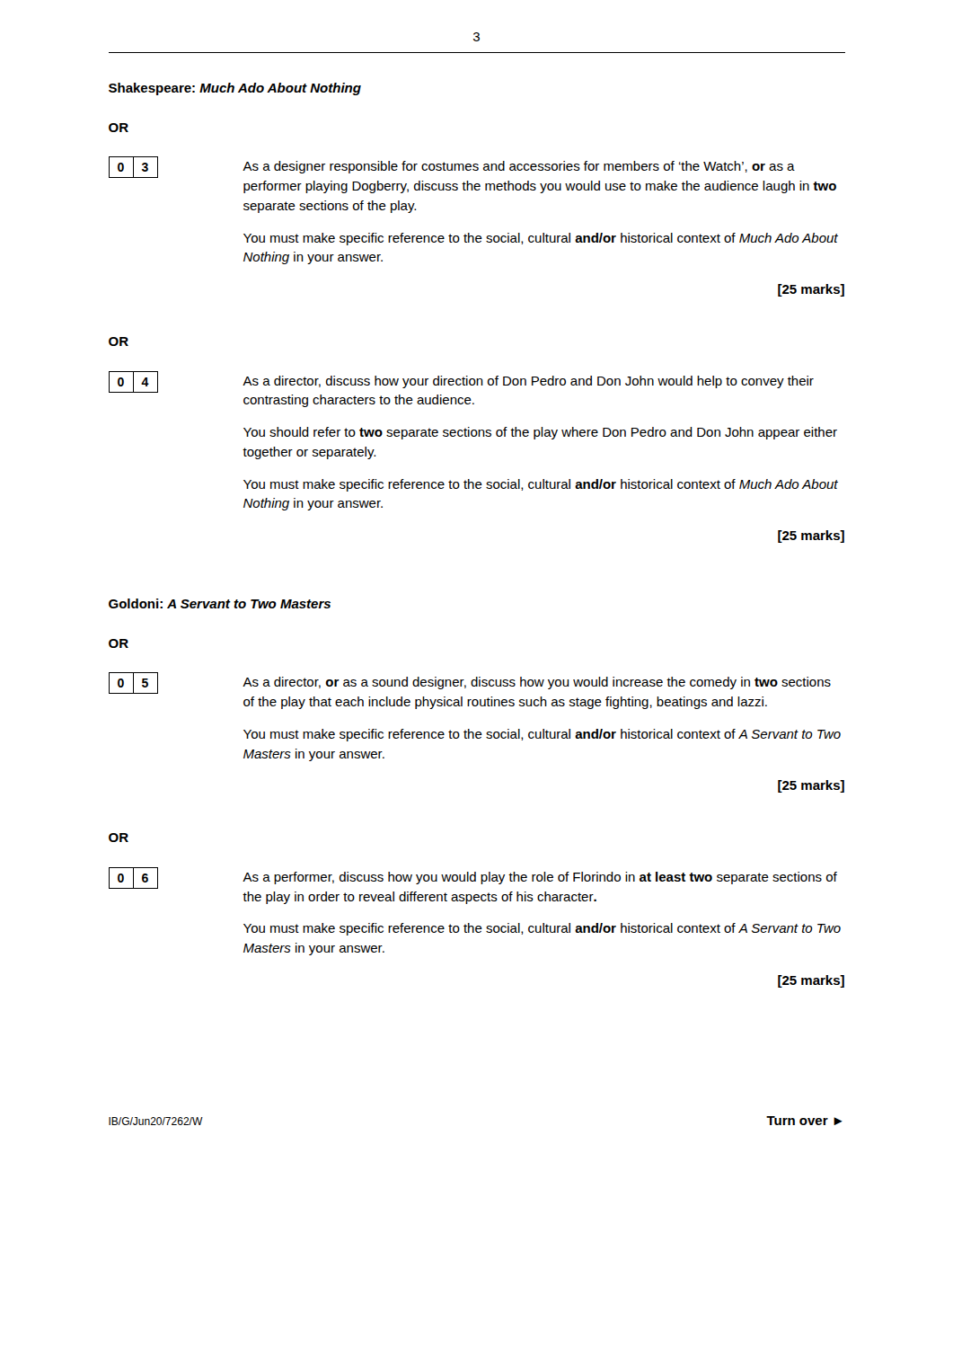3
Shakespeare: Much Ado About Nothing
OR
03
As a designer responsible for costumes and accessories for members of ‘the Watch’, or as a performer playing Dogberry, discuss the methods you would use to make the audience laugh in two separate sections of the play.
You must make specific reference to the social, cultural and/or historical context of Much Ado About Nothing in your answer.
[25 marks]
OR
04
As a director, discuss how your direction of Don Pedro and Don John would help to convey their contrasting characters to the audience.
You should refer to two separate sections of the play where Don Pedro and Don John appear either together or separately.
You must make specific reference to the social, cultural and/or historical context of Much Ado About Nothing in your answer.
[25 marks]
Goldoni: A Servant to Two Masters
OR
05
As a director, or as a sound designer, discuss how you would increase the comedy in two sections of the play that each include physical routines such as stage fighting, beatings and lazzi.
You must make specific reference to the social, cultural and/or historical context of A Servant to Two Masters in your answer.
[25 marks]
OR
06
As a performer, discuss how you would play the role of Florindo in at least two separate sections of the play in order to reveal different aspects of his character.
You must make specific reference to the social, cultural and/or historical context of A Servant to Two Masters in your answer.
[25 marks]
IB/G/Jun20/7262/W
Turn over ►